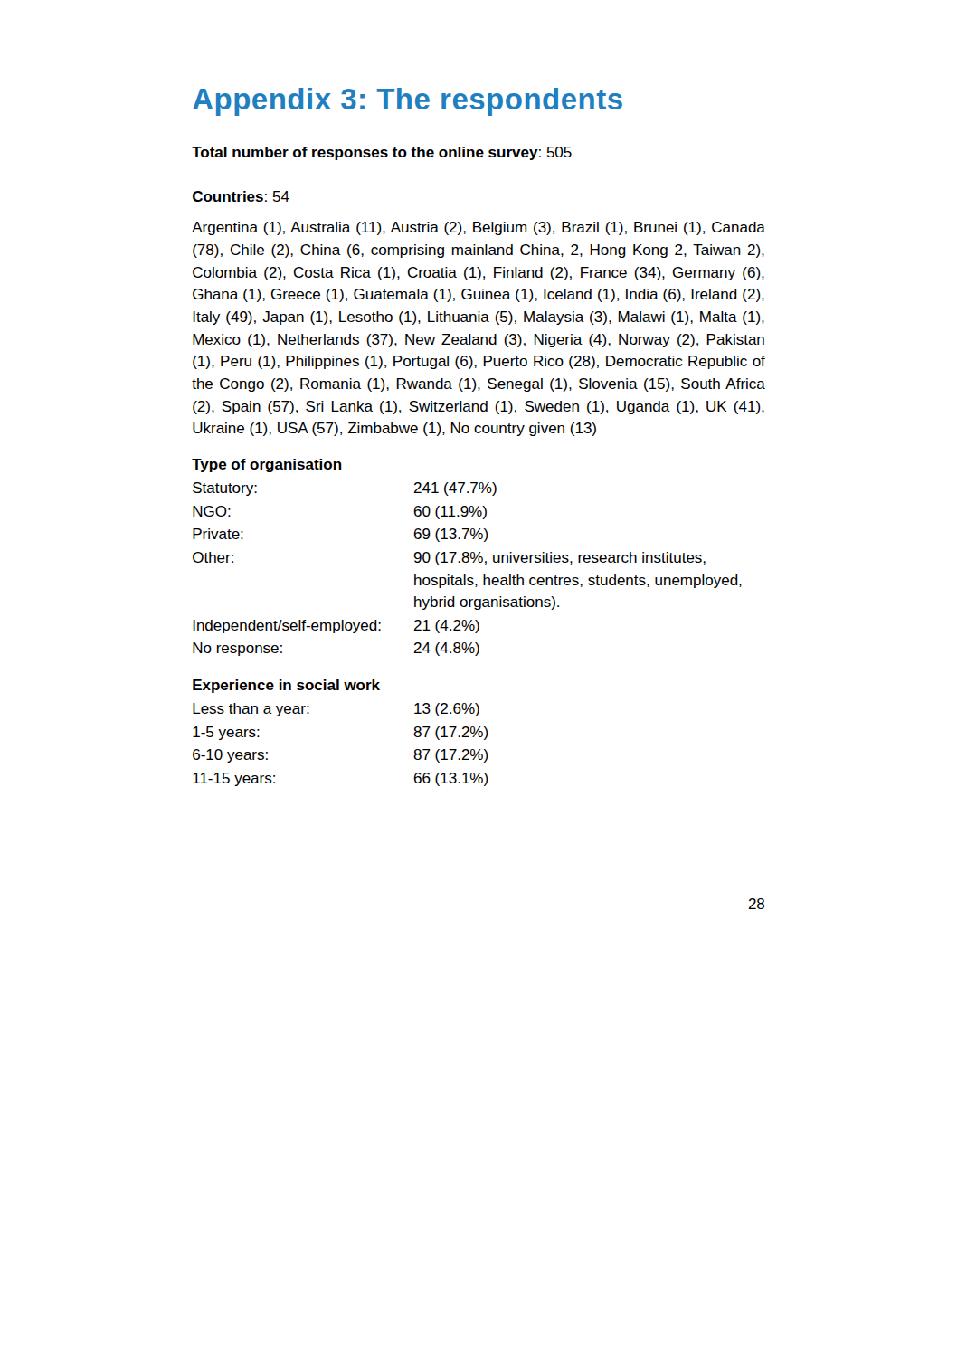Appendix 3: The respondents
Total number of responses to the online survey: 505
Countries: 54
Argentina (1), Australia (11), Austria (2), Belgium (3), Brazil (1), Brunei (1), Canada (78), Chile (2), China (6, comprising mainland China, 2, Hong Kong 2, Taiwan 2), Colombia (2), Costa Rica (1), Croatia (1), Finland (2), France (34), Germany (6), Ghana (1), Greece (1), Guatemala (1), Guinea (1), Iceland (1), India (6), Ireland (2), Italy (49), Japan (1), Lesotho (1), Lithuania (5), Malaysia (3), Malawi (1), Malta (1), Mexico (1), Netherlands (37), New Zealand (3), Nigeria (4), Norway (2), Pakistan (1), Peru (1), Philippines (1), Portugal (6), Puerto Rico (28), Democratic Republic of the Congo (2), Romania (1), Rwanda (1), Senegal (1), Slovenia (15), South Africa (2), Spain (57), Sri Lanka (1), Switzerland (1), Sweden (1), Uganda (1), UK (41), Ukraine (1), USA (57), Zimbabwe (1), No country given (13)
Type of organisation
| Statutory: | 241 (47.7%) |
| NGO: | 60 (11.9%) |
| Private: | 69 (13.7%) |
| Other: | 90 (17.8%, universities, research institutes, hospitals, health centres, students, unemployed, hybrid organisations). |
| Independent/self-employed: | 21 (4.2%) |
| No response: | 24 (4.8%) |
Experience in social work
| Less than a year: | 13 (2.6%) |
| 1-5 years: | 87 (17.2%) |
| 6-10 years: | 87 (17.2%) |
| 11-15 years: | 66 (13.1%) |
28